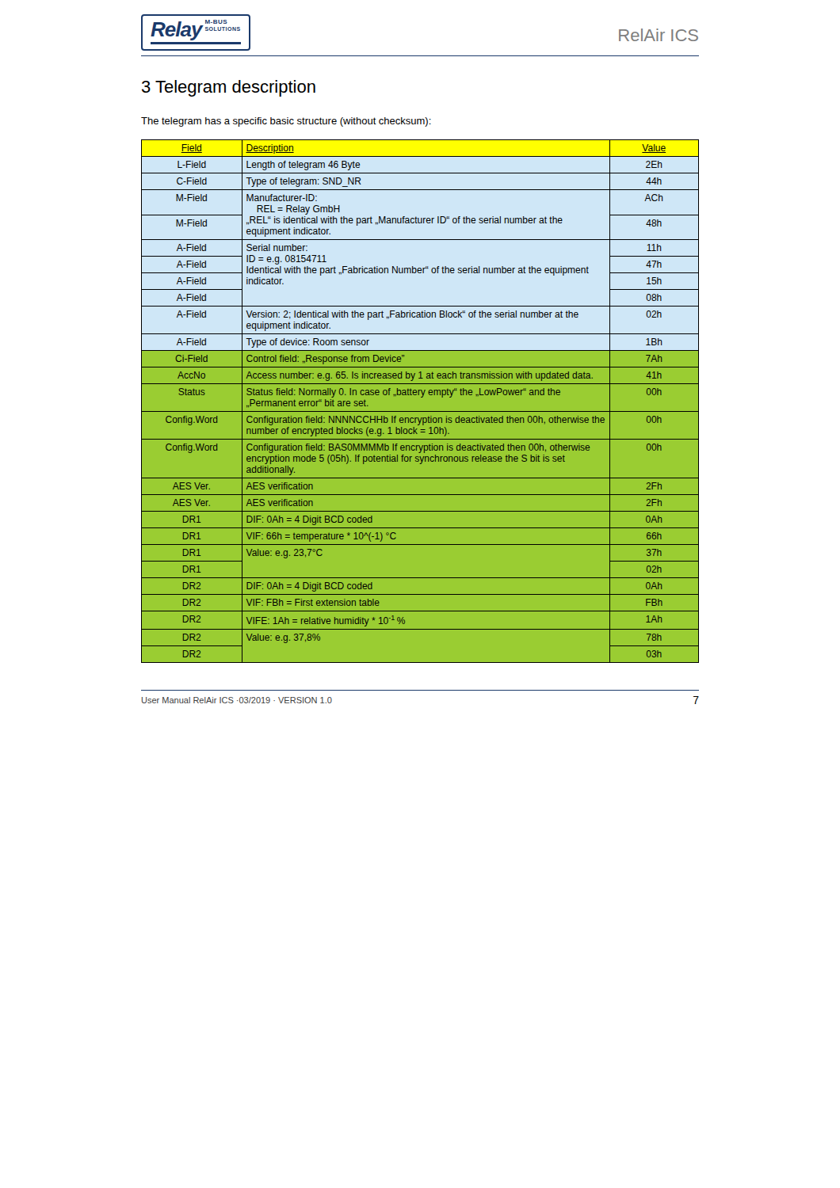Relay M-BUS
SOLUTIONS
RelAir ICS
3 Telegram description
The telegram has a specific basic structure (without checksum):
| Field | Description | Value |
| --- | --- | --- |
| L-Field | Length of telegram 46 Byte | 2Eh |
| C-Field | Type of telegram: SND_NR | 44h |
| M-Field | Manufacturer-ID: REL = Relay GmbH „REL“ is identical with the part „Manufacturer ID“ of the serial number at the equipment indicator. | ACh |
| M-Field | 48h |
| A-Field | Serial number: ID = e.g. 08154711 Identical with the part „Fabrication Number“ of the serial number at the equipment indicator. | 11h |
| A-Field | 47h |
| A-Field | 15h |
| A-Field | 08h |
| A-Field | Version: 2; Identical with the part „Fabrication Block“ of the serial number at the equipment indicator. | 02h |
| A-Field | Type of device: Room sensor | 1Bh |
| Ci-Field | Control field: „Response from Device” | 7Ah |
| AccNo | Access number: e.g. 65. Is increased by 1 at each transmission with updated data. | 41h |
| Status | Status field: Normally 0. In case of „battery empty“ the „LowPower“ and the „Permanent error“ bit are set. | 00h |
| Config.Word | Configuration field: NNNNCCHHb If encryption is deactivated then 00h, otherwise the number of encrypted blocks (e.g. 1 block = 10h). | 00h |
| Config.Word | Configuration field: BAS0MMMMb If encryption is deactivated then 00h, otherwise encryption mode 5 (05h). If potential for synchronous release the S bit is set additionally. | 00h |
| AES Ver. | AES verification | 2Fh |
| AES Ver. | AES verification | 2Fh |
| DR1 | DIF: 0Ah = 4 Digit BCD coded | 0Ah |
| DR1 | VIF: 66h = temperature * 10^(-1) °C | 66h |
| DR1 | Value: e.g. 23,7°C | 37h |
| DR1 | 02h |
| DR2 | DIF: 0Ah = 4 Digit BCD coded | 0Ah |
| DR2 | VIF: FBh = First extension table | FBh |
| DR2 | VIFE: 1Ah = relative humidity * 10 -1 % | 1Ah |
| DR2 | Value: e.g. 37,8% | 78h |
| DR2 | 03h |
User Manual RelAir ICS ·03/2019 · VERSION 1.0
7